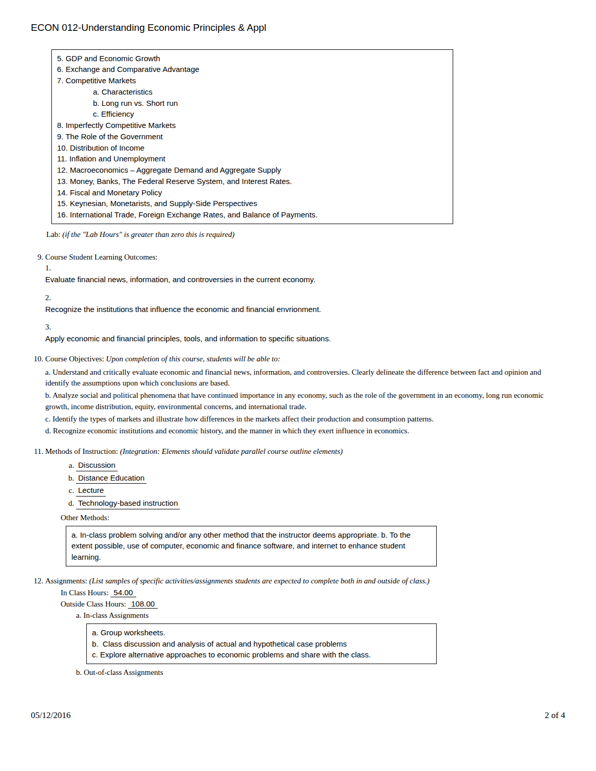ECON 012-Understanding Economic Principles & Appl
5. GDP and Economic Growth
6. Exchange and Comparative Advantage
7. Competitive Markets
a. Characteristics
b. Long run vs. Short run
c. Efficiency
8. Imperfectly Competitive Markets
9. The Role of the Government
10. Distribution of Income
11. Inflation and Unemployment
12. Macroeconomics – Aggregate Demand and Aggregate Supply
13. Money, Banks, The Federal Reserve System, and Interest Rates.
14. Fiscal and Monetary Policy
15. Keynesian, Monetarists, and Supply-Side Perspectives
16. International Trade, Foreign Exchange Rates, and Balance of Payments.
Lab: (if the "Lab Hours" is greater than zero this is required)
Course Student Learning Outcomes:
1.
Evaluate financial news, information, and controversies in the current economy.
2.
Recognize the institutions that influence the economic and financial envrionment.
3.
Apply economic and financial principles, tools, and information to specific situations.
Course Objectives: Upon completion of this course, students will be able to:
a. Understand and critically evaluate economic and financial news, information, and controversies. Clearly delineate the difference between fact and opinion and identify the assumptions upon which conclusions are based.
b. Analyze social and political phenomena that have continued importance in any economy, such as the role of the government in an economy, long run economic growth, income distribution, equity, environmental concerns, and international trade.
c. Identify the types of markets and illustrate how differences in the markets affect their production and consumption patterns.
d. Recognize economic institutions and economic history, and the manner in which they exert influence in economics.
Methods of Instruction: (Integration: Elements should validate parallel course outline elements)
Discussion
Distance Education
Lecture
Technology-based instruction
Other Methods:
a. In-class problem solving and/or any other method that the instructor deems appropriate. b. To the extent possible, use of computer, economic and finance software, and internet to enhance student learning.
Assignments: (List samples of specific activities/assignments students are expected to complete both in and outside of class.)
In Class Hours: 54.00
Outside Class Hours: 108.00
a. In-class Assignments
a. Group worksheets.
b. Class discussion and analysis of actual and hypothetical case problems
c. Explore alternative approaches to economic problems and share with the class.
b. Out-of-class Assignments
05/12/2016
2 of 4